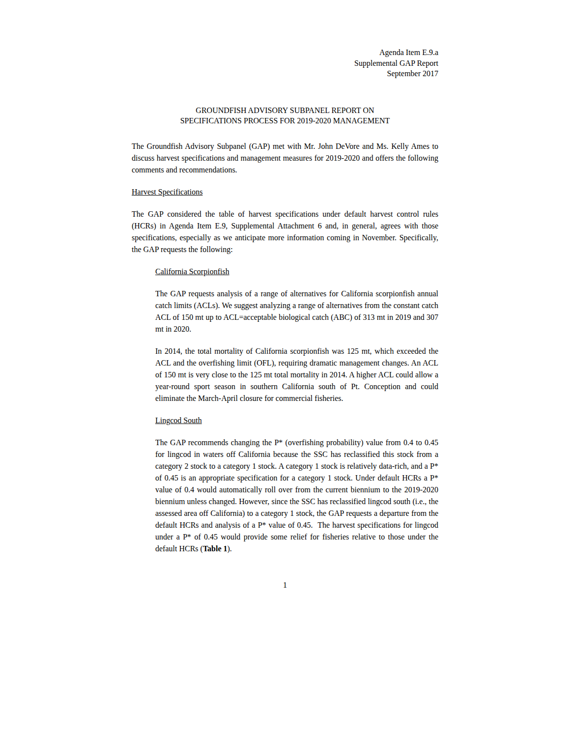Agenda Item E.9.a
Supplemental GAP Report
September 2017
GROUNDFISH ADVISORY SUBPANEL REPORT ON
SPECIFICATIONS PROCESS FOR 2019-2020 MANAGEMENT
The Groundfish Advisory Subpanel (GAP) met with Mr. John DeVore and Ms. Kelly Ames to discuss harvest specifications and management measures for 2019-2020 and offers the following comments and recommendations.
Harvest Specifications
The GAP considered the table of harvest specifications under default harvest control rules (HCRs) in Agenda Item E.9, Supplemental Attachment 6 and, in general, agrees with those specifications, especially as we anticipate more information coming in November. Specifically, the GAP requests the following:
California Scorpionfish
The GAP requests analysis of a range of alternatives for California scorpionfish annual catch limits (ACLs). We suggest analyzing a range of alternatives from the constant catch ACL of 150 mt up to ACL=acceptable biological catch (ABC) of 313 mt in 2019 and 307 mt in 2020.
In 2014, the total mortality of California scorpionfish was 125 mt, which exceeded the ACL and the overfishing limit (OFL), requiring dramatic management changes. An ACL of 150 mt is very close to the 125 mt total mortality in 2014. A higher ACL could allow a year-round sport season in southern California south of Pt. Conception and could eliminate the March-April closure for commercial fisheries.
Lingcod South
The GAP recommends changing the P* (overfishing probability) value from 0.4 to 0.45 for lingcod in waters off California because the SSC has reclassified this stock from a category 2 stock to a category 1 stock. A category 1 stock is relatively data-rich, and a P* of 0.45 is an appropriate specification for a category 1 stock. Under default HCRs a P* value of 0.4 would automatically roll over from the current biennium to the 2019-2020 biennium unless changed. However, since the SSC has reclassified lingcod south (i.e., the assessed area off California) to a category 1 stock, the GAP requests a departure from the default HCRs and analysis of a P* value of 0.45. The harvest specifications for lingcod under a P* of 0.45 would provide some relief for fisheries relative to those under the default HCRs (Table 1).
1